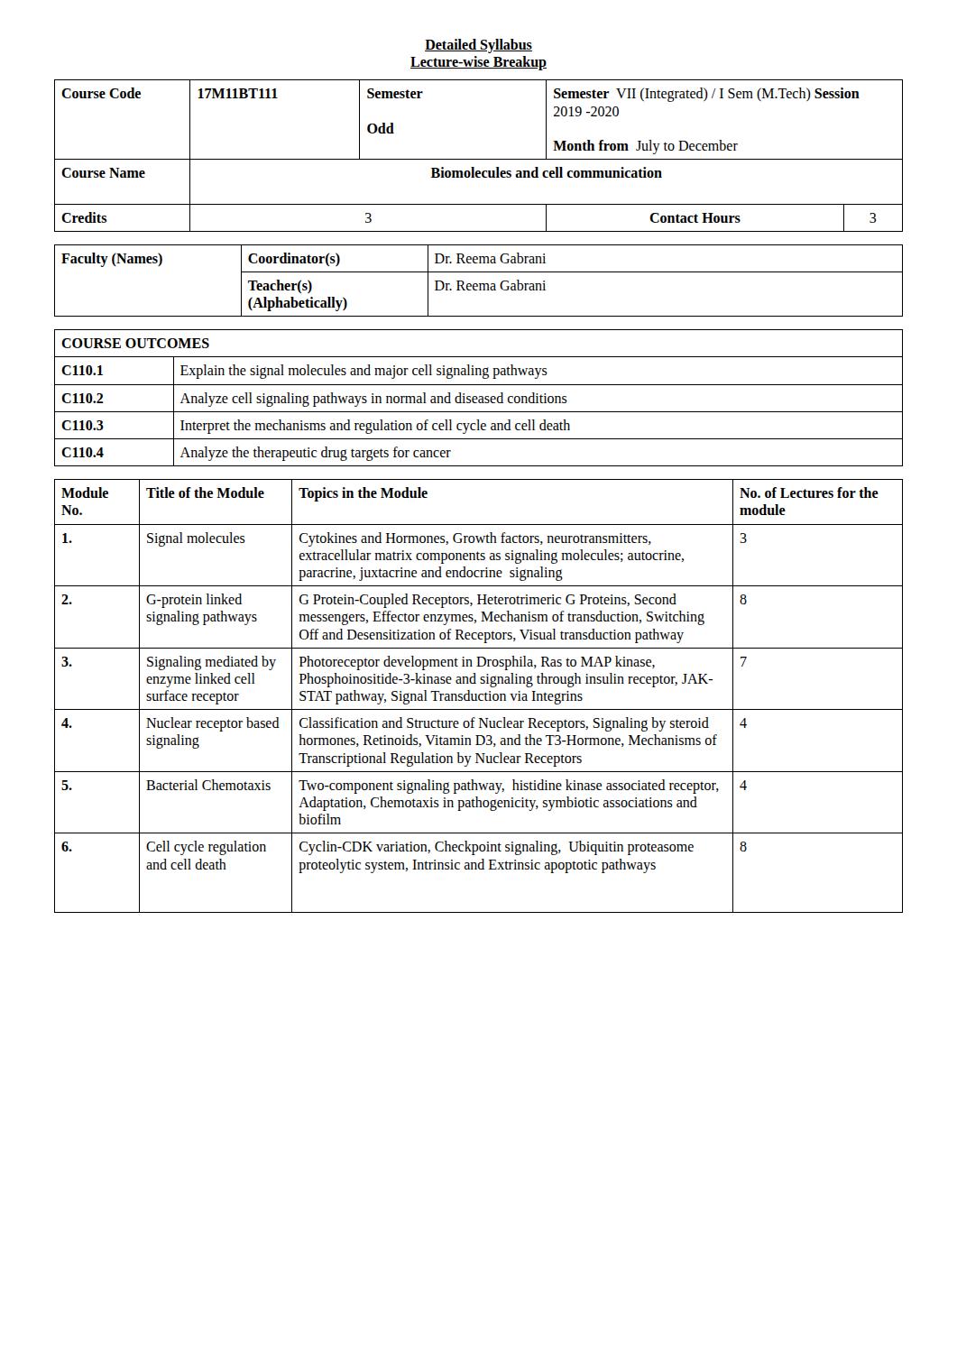Detailed Syllabus
Lecture-wise Breakup
| Course Code | 17M11BT111 | Semester Odd | Semester VII (Integrated) / I Sem (M.Tech) Session 2019 -2020 Month from July to December |
| Course Name | Biomolecules and cell communication |
| Credits | 3 | Contact Hours | 3 |
| Faculty (Names) | Coordinator(s) | Dr. Reema Gabrani |
| Teacher(s) (Alphabetically) | Dr. Reema Gabrani |
| COURSE OUTCOMES |
| C110.1 | Explain the signal molecules and major cell signaling pathways |
| C110.2 | Analyze cell signaling pathways in normal and diseased conditions |
| C110.3 | Interpret the mechanisms and regulation of cell cycle and cell death |
| C110.4 | Analyze the therapeutic drug targets for cancer |
| Module No. | Title of the Module | Topics in the Module | No. of Lectures for the module |
| --- | --- | --- | --- |
| 1. | Signal molecules | Cytokines and Hormones, Growth factors, neurotransmitters, extracellular matrix components as signaling molecules; autocrine, paracrine, juxtacrine and endocrine signaling | 3 |
| 2. | G-protein linked signaling pathways | G Protein-Coupled Receptors, Heterotrimeric G Proteins, Second messengers, Effector enzymes, Mechanism of transduction, Switching Off and Desensitization of Receptors, Visual transduction pathway | 8 |
| 3. | Signaling mediated by enzyme linked cell surface receptor | Photoreceptor development in Drosphila, Ras to MAP kinase, Phosphoinositide-3-kinase and signaling through insulin receptor, JAK-STAT pathway, Signal Transduction via Integrins | 7 |
| 4. | Nuclear receptor based signaling | Classification and Structure of Nuclear Receptors, Signaling by steroid hormones, Retinoids, Vitamin D3, and the T3-Hormone, Mechanisms of Transcriptional Regulation by Nuclear Receptors | 4 |
| 5. | Bacterial Chemotaxis | Two-component signaling pathway, histidine kinase associated receptor, Adaptation, Chemotaxis in pathogenicity, symbiotic associations and biofilm | 4 |
| 6. | Cell cycle regulation and cell death | Cyclin-CDK variation, Checkpoint signaling, Ubiquitin proteasome proteolytic system, Intrinsic and Extrinsic apoptotic pathways | 8 |